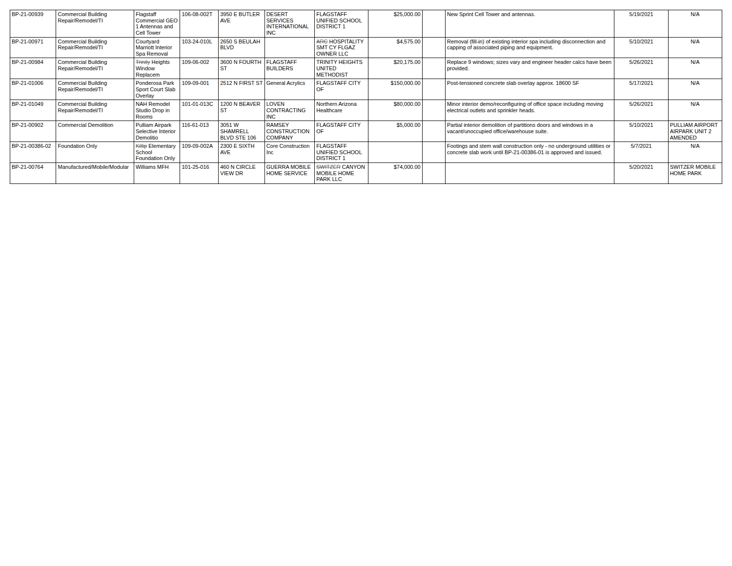| BP-21-00939 | Commercial Building Repair/Remodel/TI | Flagstaff Commercial GEO 1 Antennas and Cell Tower | 106-08-002T | 3950 E BUTLER AVE | DESERT SERVICES INTERNATIONAL INC | FLAGSTAFF UNIFIED SCHOOL DISTRICT 1 | $25,000.00 | | New Sprint Cell Tower and antennas. | 5/19/2021 | N/A |
| BP-21-00971 | Commercial Building Repair/Remodel/TI | Courtyard Marriott Interior Spa Removal | 103-24-010L | 2650 S BEULAH BLVD | | ARC HOSPITALITY SMT CY FLGAZ OWNER LLC | $4,575.00 | | Removal (fill-in) of existing interior spa including disconnection and capping of associated piping and equipment. | 5/10/2021 | N/A |
| BP-21-00984 | Commercial Building Repair/Remodel/TI | Trinity Heights Window Replacem | 109-06-002 | 3600 N FOURTH ST | FLAGSTAFF BUILDERS | TRINITY HEIGHTS UNITED METHODIST | $20,175.00 | | Replace 9 windows; sizes vary and engineer header calcs have been provided. | 5/26/2021 | N/A |
| BP-21-01006 | Commercial Building Repair/Remodel/TI | Ponderosa Park Sport Court Slab Overlay | 109-09-001 | 2512 N FIRST ST | General Acrylics | FLAGSTAFF CITY OF | $150,000.00 | | Post-tensioned concrete slab overlay approx. 18600 SF | 5/17/2021 | N/A |
| BP-21-01049 | Commercial Building Repair/Remodel/TI | NAH Remodel Studio Drop in Rooms | 101-01-013C | 1200 N BEAVER ST | LOVEN CONTRACTING INC | Northern Arizona Healthcare | $80,000.00 | | Minor interior demo/reconfiguring of office space including moving electrical outlets and sprinkler heads. | 5/26/2021 | N/A |
| BP-21-00902 | Commercial Demolition | Pulliam Airpark Selective Interior Demolitio | 116-61-013 | 3051 W SHAMRELL BLVD STE 106 | RAMSEY CONSTRUCTION COMPANY | FLAGSTAFF CITY OF | $5,000.00 | | Partial interior demolition of partitions doors and windows in a vacant/unoccupied office/warehouse suite. | 5/10/2021 | PULLIAM AIRPORT AIRPARK UNIT 2 AMENDED |
| BP-21-00386-02 | Foundation Only | Killip Elementary School Foundation Only | 109-09-002A | 2300 E SIXTH AVE | Core Construction Inc | FLAGSTAFF UNIFIED SCHOOL DISTRICT 1 | | | Footings and stem wall construction only - no underground utilities or concrete slab work until BP-21-00386-01 is approved and issued. | 5/7/2021 | N/A |
| BP-21-00764 | Manufactured/Mobile/Modular | Williams MFH | 101-25-016 | 460 N CIRCLE VIEW DR | GUERRA MOBILE HOME SERVICE | SWITZER CANYON MOBILE HOME PARK LLC | $74,000.00 | | | 5/20/2021 | SWITZER MOBILE HOME PARK |